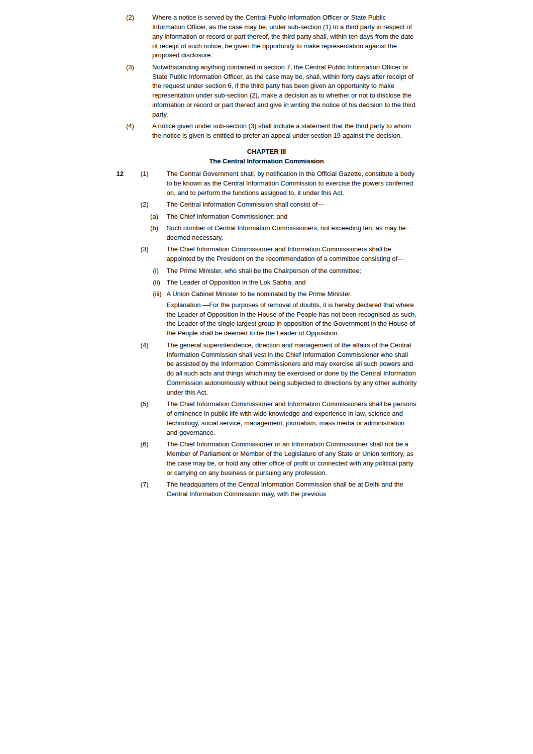(2) Where a notice is served by the Central Public Information Officer or State Public Information Officer, as the case may be, under sub-section (1) to a third party in respect of any information or record or part thereof, the third party shall, within ten days from the date of receipt of such notice, be given the opportunity to make representation against the proposed disclosure.
(3) Notwithstanding anything contained in section 7, the Central Public Information Officer or State Public Information Officer, as the case may be, shall, within forty days after receipt of the request under section 6, if the third party has been given an opportunity to make representation under sub-section (2), make a decision as to whether or not to disclose the information or record or part thereof and give in writing the notice of his decision to the third party.
(4) A notice given under sub-section (3) shall include a statement that the third party to whom the notice is given is entitled to prefer an appeal under section 19 against the decision.
CHAPTER III
The Central Information Commission
12
(1) The Central Government shall, by notification in the Official Gazette, constitute a body to be known as the Central Information Commission to exercise the powers conferred on, and to perform the functions assigned to, it under this Act.
(2) The Central Information Commission shall consist of—
(a) The Chief Information Commissioner; and
(b) Such number of Central Information Commissioners, not exceeding ten, as may be deemed necessary.
(3) The Chief Information Commissioner and Information Commissioners shall be appointed by the President on the recommendation of a committee consisting of—
(i) The Prime Minister, who shall be the Chairperson of the committee;
(ii) The Leader of Opposition in the Lok Sabha; and
(iii) A Union Cabinet Minister to be nominated by the Prime Minister. Explanation.—For the purposes of removal of doubts, it is hereby declared that where the Leader of Opposition in the House of the People has not been recognised as such, the Leader of the single largest group in opposition of the Government in the House of the People shall be deemed to be the Leader of Opposition.
(4) The general superintendence, direction and management of the affairs of the Central Information Commission shall vest in the Chief Information Commissioner who shall be assisted by the Information Commissioners and may exercise all such powers and do all such acts and things which may be exercised or done by the Central Information Commission autonomously without being subjected to directions by any other authority under this Act.
(5) The Chief Information Commissioner and Information Commissioners shall be persons of eminence in public life with wide knowledge and experience in law, science and technology, social service, management, journalism, mass media or administration and governance.
(6) The Chief Information Commissioner or an Information Commissioner shall not be a Member of Parliament or Member of the Legislature of any State or Union territory, as the case may be, or hold any other office of profit or connected with any political party or carrying on any business or pursuing any profession.
(7) The headquarters of the Central Information Commission shall be at Delhi and the Central Information Commission may, with the previous